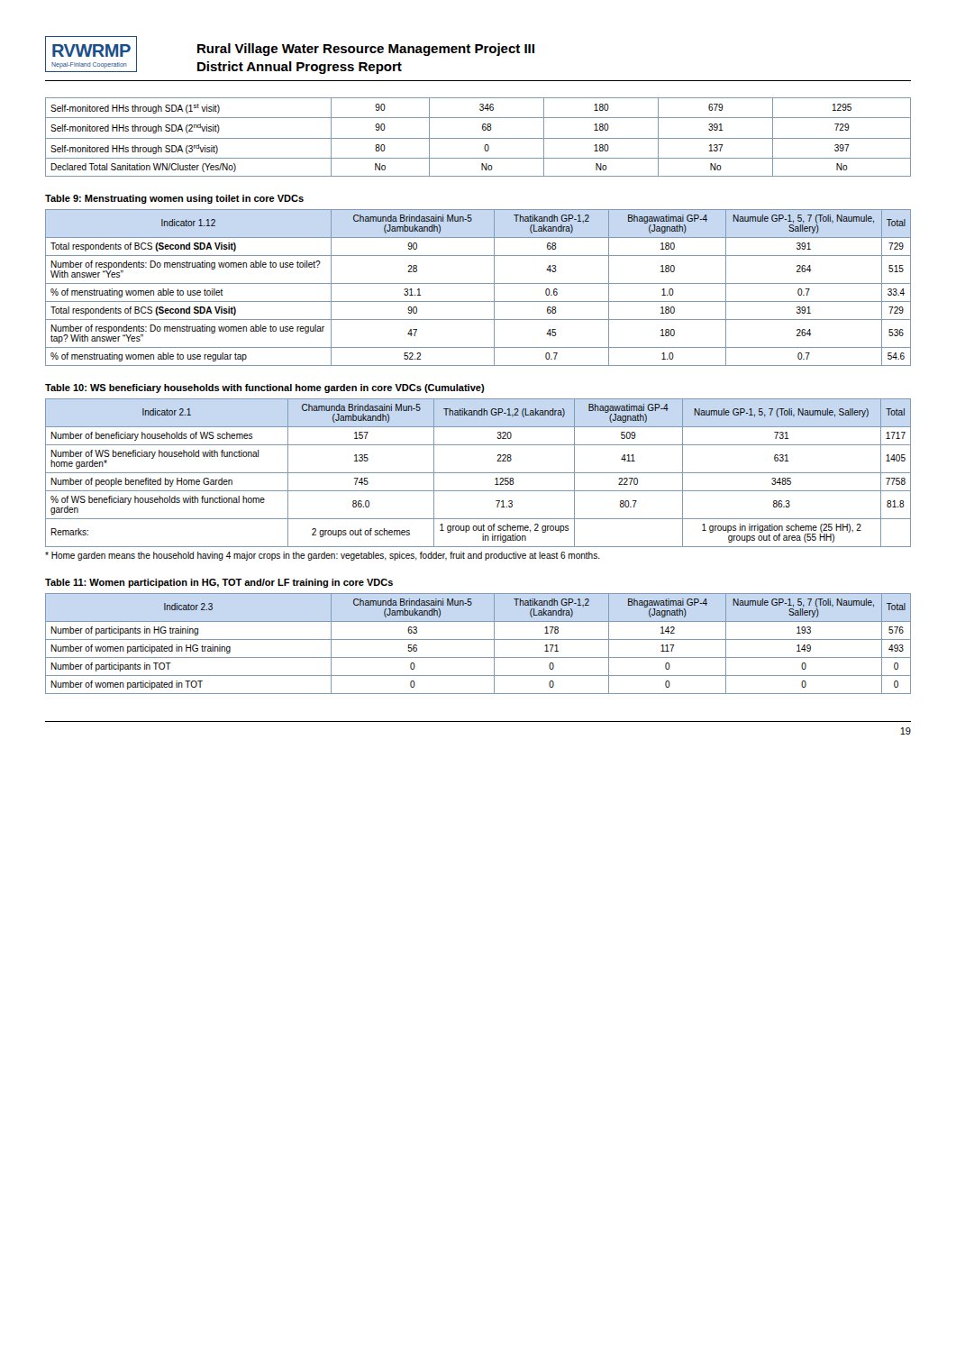RVWRMP
Nepal-Finland Cooperation
Rural Village Water Resource Management Project III
District Annual Progress Report
| Self-monitored HHs through SDA (1 st visit) | 90 | 346 | 180 | 679 | 1295 |
| Self-monitored HHs through SDA (2 nd visit) | 90 | 68 | 180 | 391 | 729 |
| Self-monitored HHs through SDA (3 rd visit) | 80 | 0 | 180 | 137 | 397 |
| Declared Total Sanitation WN/Cluster (Yes/No) | No | No | No | No | No |
Table 9: Menstruating women using toilet in core VDCs
| Indicator 1.12 | Chamunda Brindasaini Mun-5 (Jambukandh) | Thatikandh GP-1,2 (Lakandra) | Bhagawatimai GP-4 (Jagnath) | Naumule GP-1, 5, 7 (Toli, Naumule, Sallery) | Total |
| --- | --- | --- | --- | --- | --- |
| Total respondents of BCS (Second SDA Visit) | 90 | 68 | 180 | 391 | 729 |
| Number of respondents: Do menstruating women able to use toilet? With answer “Yes” | 28 | 43 | 180 | 264 | 515 |
| % of menstruating women able to use toilet | 31.1 | 0.6 | 1.0 | 0.7 | 33.4 |
| Total respondents of BCS (Second SDA Visit) | 90 | 68 | 180 | 391 | 729 |
| Number of respondents: Do menstruating women able to use regular tap? With answer “Yes” | 47 | 45 | 180 | 264 | 536 |
| % of menstruating women able to use regular tap | 52.2 | 0.7 | 1.0 | 0.7 | 54.6 |
Table 10: WS beneficiary households with functional home garden in core VDCs (Cumulative)
| Indicator 2.1 | Chamunda Brindasaini Mun-5 (Jambukandh) | Thatikandh GP-1,2 (Lakandra) | Bhagawatimai GP-4 (Jagnath) | Naumule GP-1, 5, 7 (Toli, Naumule, Sallery) | Total |
| --- | --- | --- | --- | --- | --- |
| Number of beneficiary households of WS schemes | 157 | 320 | 509 | 731 | 1717 |
| Number of WS beneficiary household with functional home garden* | 135 | 228 | 411 | 631 | 1405 |
| Number of people benefited by Home Garden | 745 | 1258 | 2270 | 3485 | 7758 |
| % of WS beneficiary households with functional home garden | 86.0 | 71.3 | 80.7 | 86.3 | 81.8 |
| Remarks: | 2 groups out of schemes | 1 group out of scheme, 2 groups in irrigation | | 1 groups in irrigation scheme (25 HH), 2 groups out of area (55 HH) | |
* Home garden means the household having 4 major crops in the garden: vegetables, spices, fodder, fruit and productive at least 6 months.
Table 11: Women participation in HG, TOT and/or LF training in core VDCs
| Indicator 2.3 | Chamunda Brindasaini Mun-5 (Jambukandh) | Thatikandh GP-1,2 (Lakandra) | Bhagawatimai GP-4 (Jagnath) | Naumule GP-1, 5, 7 (Toli, Naumule, Sallery) | Total |
| --- | --- | --- | --- | --- | --- |
| Number of participants in HG training | 63 | 178 | 142 | 193 | 576 |
| Number of women participated in HG training | 56 | 171 | 117 | 149 | 493 |
| Number of participants in TOT | 0 | 0 | 0 | 0 | 0 |
| Number of women participated in TOT | 0 | 0 | 0 | 0 | 0 |
19